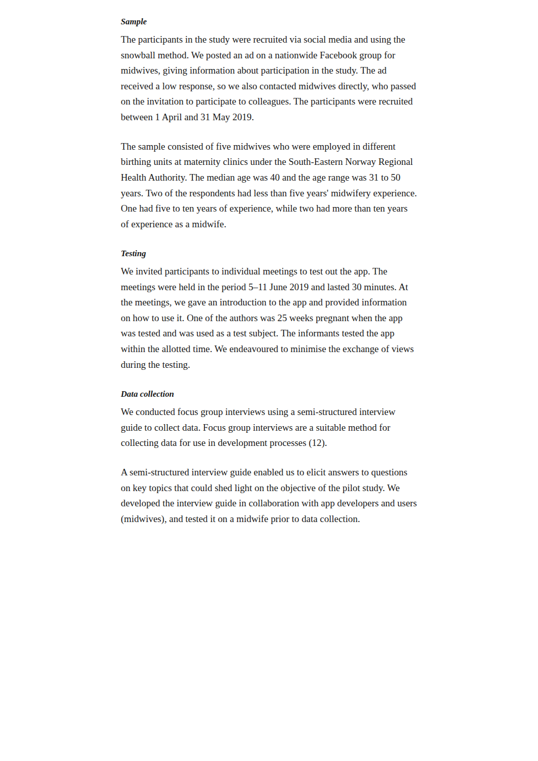Sample
The participants in the study were recruited via social media and using the snowball method. We posted an ad on a nationwide Facebook group for midwives, giving information about participation in the study. The ad received a low response, so we also contacted midwives directly, who passed on the invitation to participate to colleagues. The participants were recruited between 1 April and 31 May 2019.
The sample consisted of five midwives who were employed in different birthing units at maternity clinics under the South-Eastern Norway Regional Health Authority. The median age was 40 and the age range was 31 to 50 years. Two of the respondents had less than five years' midwifery experience. One had five to ten years of experience, while two had more than ten years of experience as a midwife.
Testing
We invited participants to individual meetings to test out the app. The meetings were held in the period 5–11 June 2019 and lasted 30 minutes. At the meetings, we gave an introduction to the app and provided information on how to use it. One of the authors was 25 weeks pregnant when the app was tested and was used as a test subject. The informants tested the app within the allotted time. We endeavoured to minimise the exchange of views during the testing.
Data collection
We conducted focus group interviews using a semi-structured interview guide to collect data. Focus group interviews are a suitable method for collecting data for use in development processes (12).
A semi-structured interview guide enabled us to elicit answers to questions on key topics that could shed light on the objective of the pilot study. We developed the interview guide in collaboration with app developers and users (midwives), and tested it on a midwife prior to data collection.